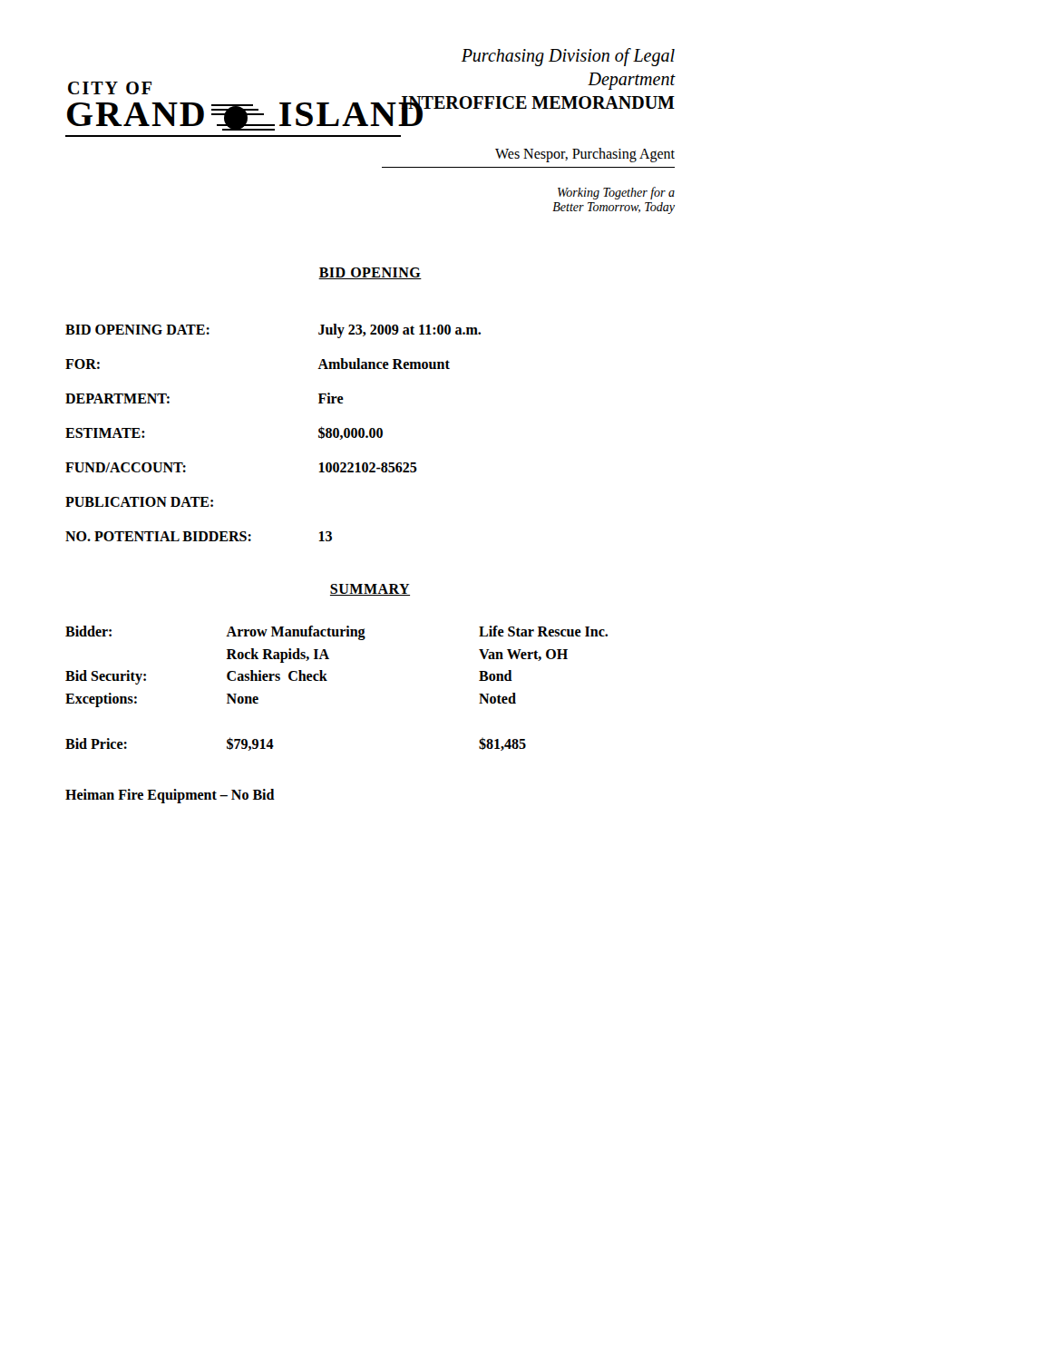Purchasing Division of Legal Department
INTEROFFICE MEMORANDUM
CITY OF
GRAND ISLAND
Wes Nespor, Purchasing Agent
Working Together for a
Better Tomorrow, Today
BID OPENING
| BID OPENING DATE: | July 23, 2009 at 11:00 a.m. |
| FOR: | Ambulance Remount |
| DEPARTMENT: | Fire |
| ESTIMATE: | $80,000.00 |
| FUND/ACCOUNT: | 10022102-85625 |
| PUBLICATION DATE: | |
| NO. POTENTIAL BIDDERS: | 13 |
SUMMARY
| Bidder: | Arrow Manufacturing | Life Star Rescue Inc. |
| | Rock Rapids, IA | Van Wert, OH |
| Bid Security: | Cashiers Check | Bond |
| Exceptions: | None | Noted |
| Bid Price: | $79,914 | $81,485 |
Heiman Fire Equipment – No Bid